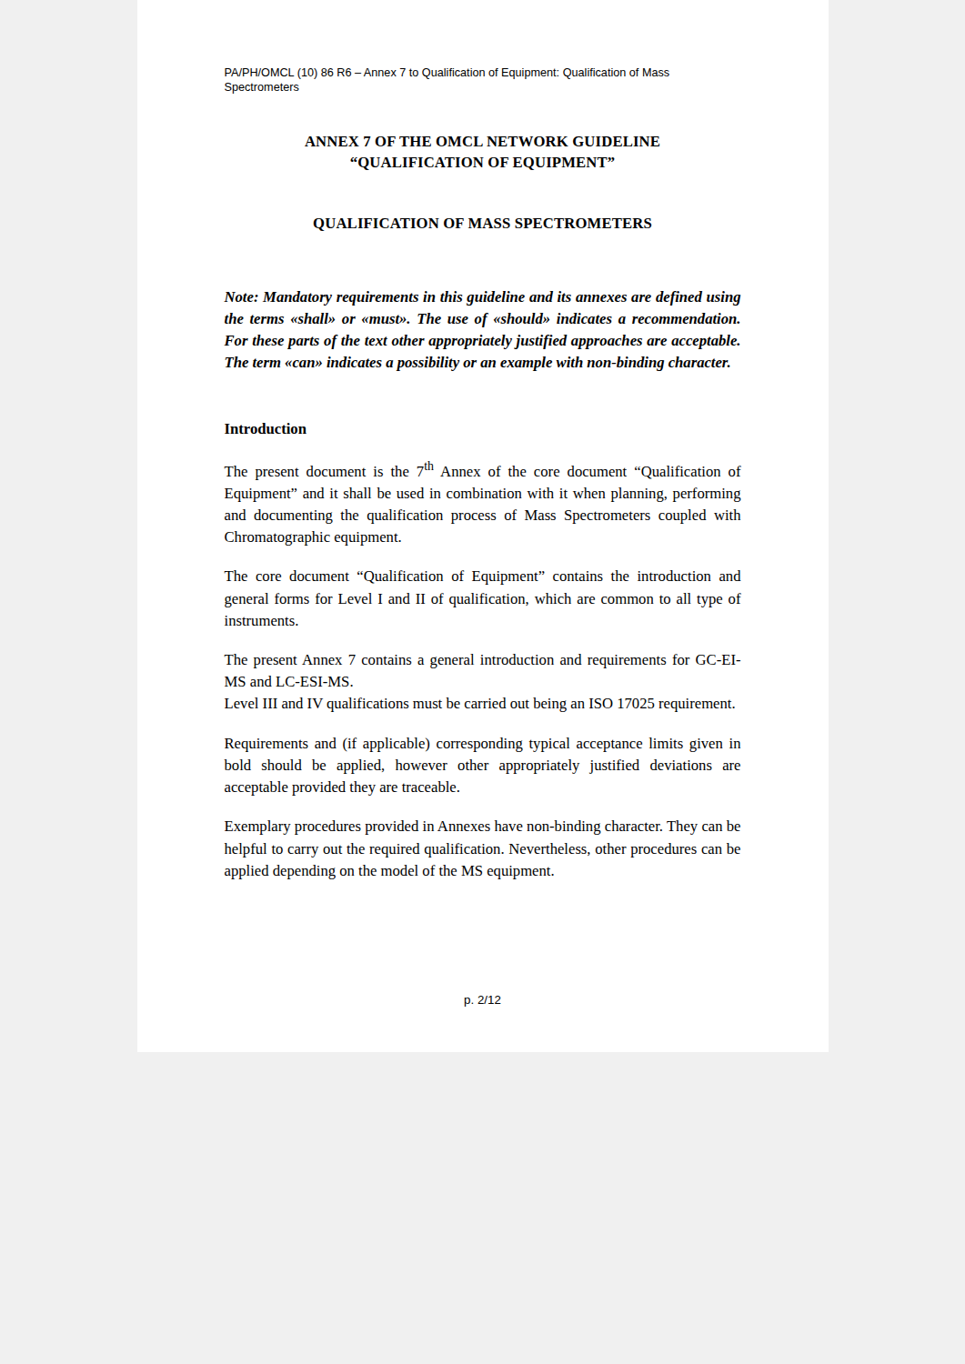PA/PH/OMCL (10) 86 R6 – Annex 7 to Qualification of Equipment: Qualification of Mass Spectrometers
ANNEX 7 OF THE OMCL NETWORK GUIDELINE “QUALIFICATION OF EQUIPMENT”
QUALIFICATION OF MASS SPECTROMETERS
Note: Mandatory requirements in this guideline and its annexes are defined using the terms «shall» or «must». The use of «should» indicates a recommendation. For these parts of the text other appropriately justified approaches are acceptable. The term «can» indicates a possibility or an example with non-binding character.
Introduction
The present document is the 7th Annex of the core document “Qualification of Equipment” and it shall be used in combination with it when planning, performing and documenting the qualification process of Mass Spectrometers coupled with Chromatographic equipment.
The core document “Qualification of Equipment” contains the introduction and general forms for Level I and II of qualification, which are common to all type of instruments.
The present Annex 7 contains a general introduction and requirements for GC-EI-MS and LC-ESI-MS.
Level III and IV qualifications must be carried out being an ISO 17025 requirement.
Requirements and (if applicable) corresponding typical acceptance limits given in bold should be applied, however other appropriately justified deviations are acceptable provided they are traceable.
Exemplary procedures provided in Annexes have non-binding character. They can be helpful to carry out the required qualification. Nevertheless, other procedures can be applied depending on the model of the MS equipment.
p. 2/12